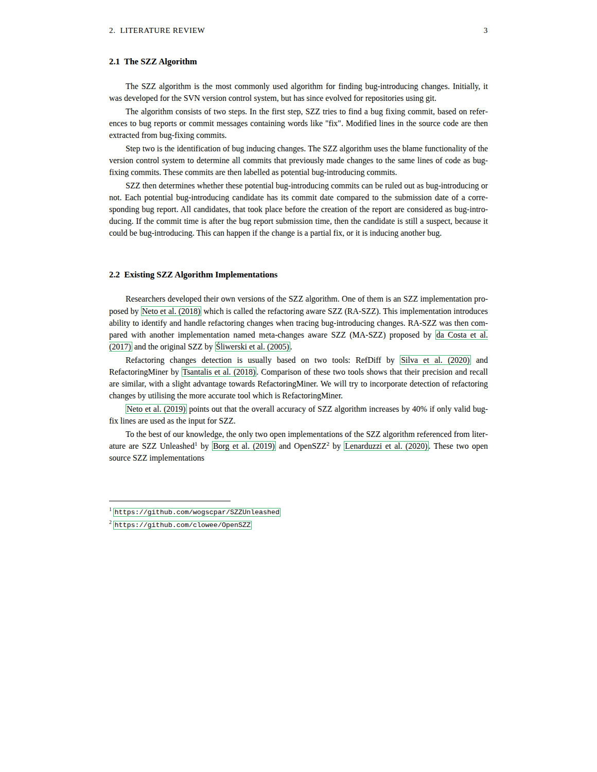2. LITERATURE REVIEW 3
2.1 The SZZ Algorithm
The SZZ algorithm is the most commonly used algorithm for finding bug-introducing changes. Initially, it was developed for the SVN version control system, but has since evolved for repositories using git.
The algorithm consists of two steps. In the first step, SZZ tries to find a bug fixing commit, based on references to bug reports or commit messages containing words like "fix". Modified lines in the source code are then extracted from bug-fixing commits.
Step two is the identification of bug inducing changes. The SZZ algorithm uses the blame functionality of the version control system to determine all commits that previously made changes to the same lines of code as bug-fixing commits. These commits are then labelled as potential bug-introducing commits.
SZZ then determines whether these potential bug-introducing commits can be ruled out as bug-introducing or not. Each potential bug-introducing candidate has its commit date compared to the submission date of a corresponding bug report. All candidates, that took place before the creation of the report are considered as bug-introducing. If the commit time is after the bug report submission time, then the candidate is still a suspect, because it could be bug-introducing. This can happen if the change is a partial fix, or it is inducing another bug.
2.2 Existing SZZ Algorithm Implementations
Researchers developed their own versions of the SZZ algorithm. One of them is an SZZ implementation proposed by Neto et al. (2018) which is called the refactoring aware SZZ (RA-SZZ). This implementation introduces ability to identify and handle refactoring changes when tracing bug-introducing changes. RA-SZZ was then compared with another implementation named meta-changes aware SZZ (MA-SZZ) proposed by da Costa et al. (2017) and the original SZZ by Śliwerski et al. (2005).
Refactoring changes detection is usually based on two tools: RefDiff by Silva et al. (2020) and RefactoringMiner by Tsantalis et al. (2018). Comparison of these two tools shows that their precision and recall are similar, with a slight advantage towards RefactoringMiner. We will try to incorporate detection of refactoring changes by utilising the more accurate tool which is RefactoringMiner.
Neto et al. (2019) points out that the overall accuracy of SZZ algorithm increases by 40% if only valid bug-fix lines are used as the input for SZZ.
To the best of our knowledge, the only two open implementations of the SZZ algorithm referenced from literature are SZZ Unleashed1 by Borg et al. (2019) and OpenSZZ2 by Lenarduzzi et al. (2020). These two open source SZZ implementations
1 https://github.com/wogscpar/SZZUnleashed
2 https://github.com/clowee/OpenSZZ